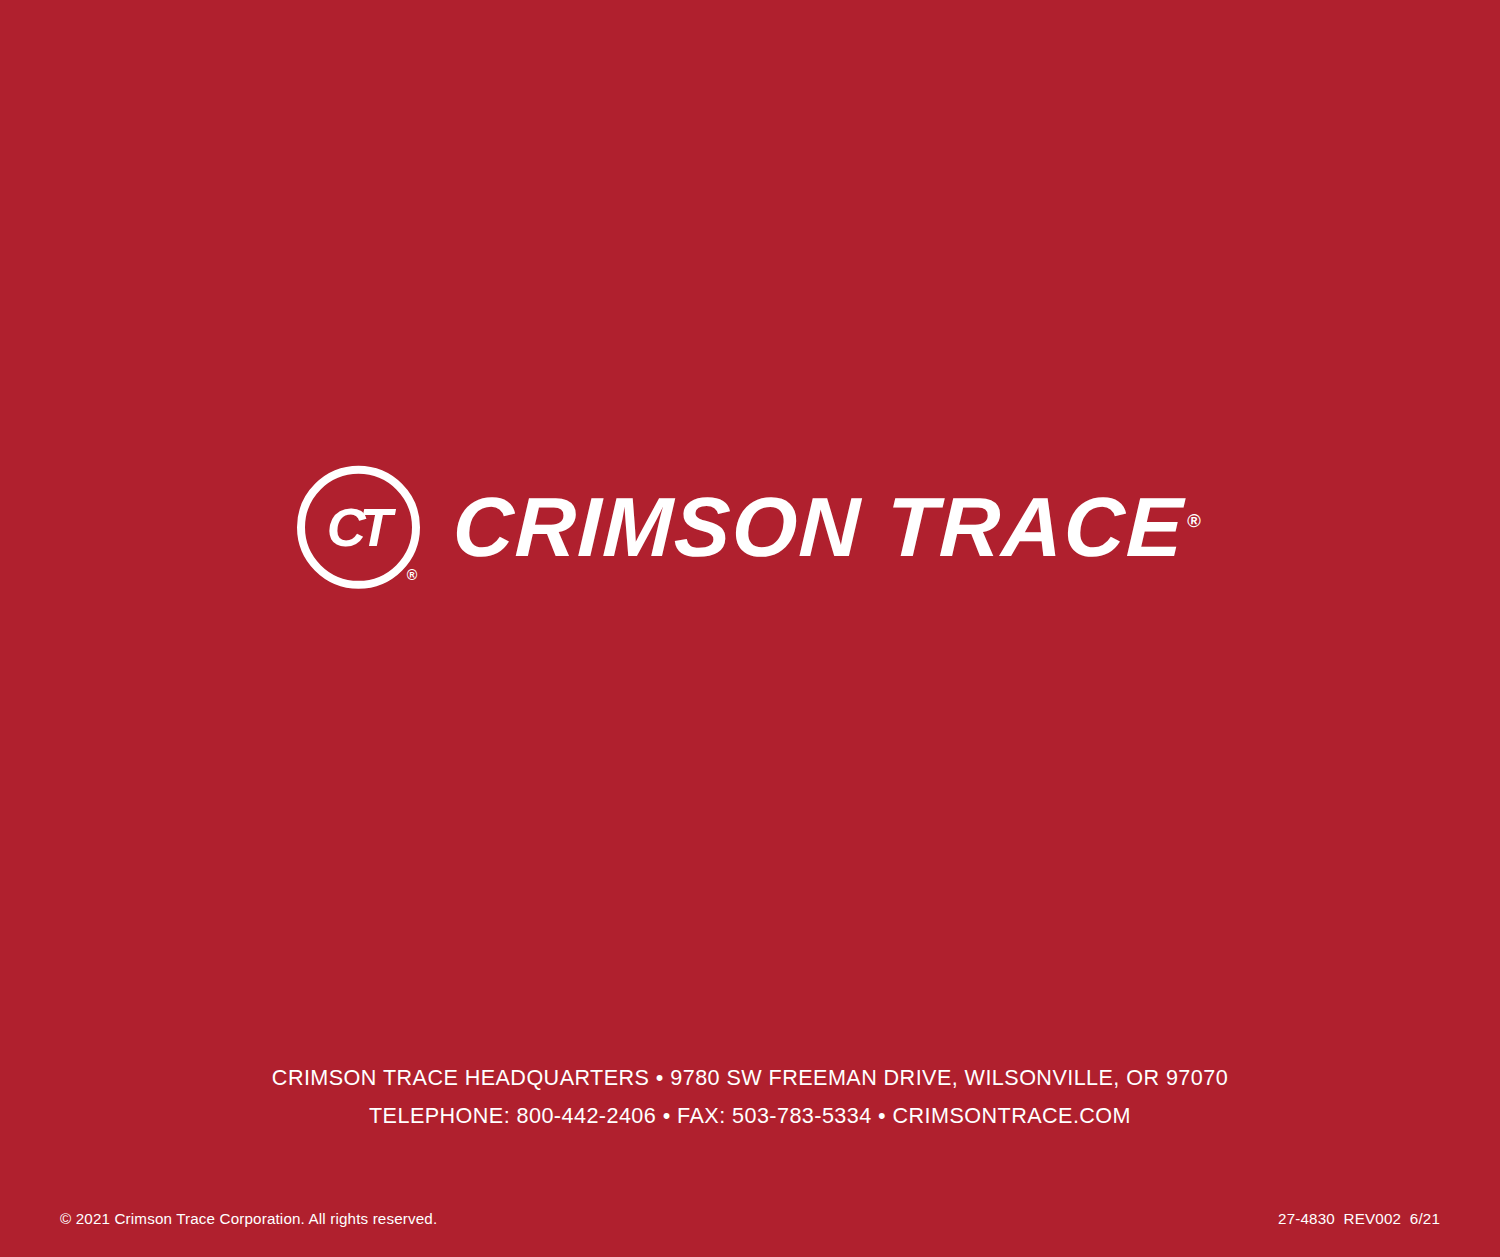CT ®
CRIMSON TRACE®
Crimson Trace Headquarters • 9780 SW Freeman Drive, Wilsonville, OR 97070
Telephone: 800-442-2406 • Fax: 503-783-5334 • crimsontrace.com
© 2021 Crimson Trace Corporation. All rights reserved. 27-4830 REV002 6/21